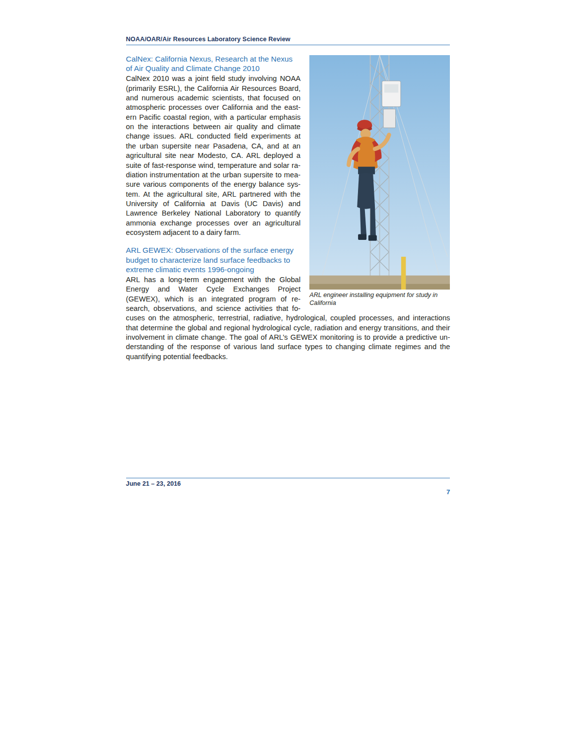NOAA/OAR/Air Resources Laboratory Science Review
ARL engineer installing equipment for study in California
CalNex: California Nexus, Research at the Nexus of Air Quality and Climate Change 2010
CalNex 2010 was a joint field study involving NOAA (primarily ESRL), the California Air Resources Board, and numerous academic scientists, that focused on atmospheric processes over California and the eastern Pacific coastal region, with a particular emphasis on the interactions between air quality and climate change issues. ARL conducted field experiments at the urban supersite near Pasadena, CA, and at an agricultural site near Modesto, CA. ARL deployed a suite of fast-response wind, temperature and solar radiation instrumentation at the urban supersite to measure various components of the energy balance system. At the agricultural site, ARL partnered with the University of California at Davis (UC Davis) and Lawrence Berkeley National Laboratory to quantify ammonia exchange processes over an agricultural ecosystem adjacent to a dairy farm.
ARL GEWEX: Observations of the surface energy budget to characterize land surface feedbacks to extreme climatic events 1996-ongoing
ARL has a long-term engagement with the Global Energy and Water Cycle Exchanges Project (GEWEX), which is an integrated program of research, observations, and science activities that focuses on the atmospheric, terrestrial, radiative, hydrological, coupled processes, and interactions that determine the global and regional hydrological cycle, radiation and energy transitions, and their involvement in climate change. The goal of ARL’s GEWEX monitoring is to provide a predictive understanding of the response of various land surface types to changing climate regimes and the quantifying potential feedbacks.
June 21 – 23, 2016
7